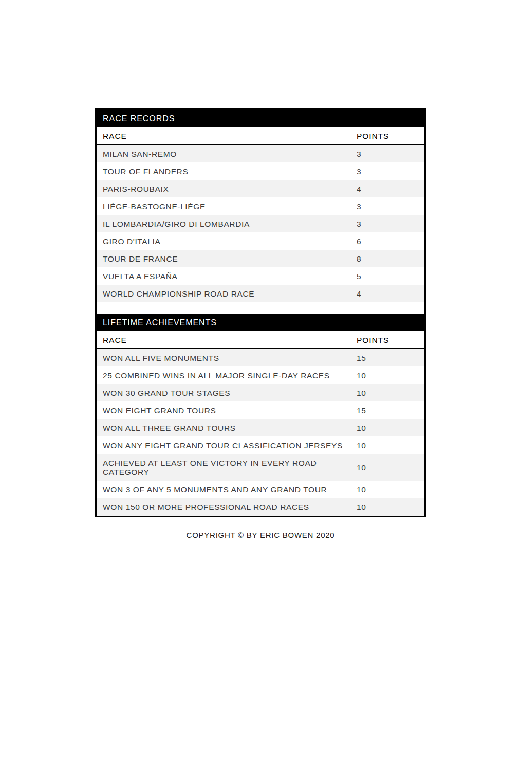| RACE RECORDS |
| --- |
| RACE | POINTS |
| MILAN SAN-REMO | 3 |
| TOUR OF FLANDERS | 3 |
| PARIS-ROUBAIX | 4 |
| LIÈGE-BASTOGNE-LIÈGE | 3 |
| IL LOMBARDIA/GIRO DI LOMBARDIA | 3 |
| GIRO D'ITALIA | 6 |
| TOUR DE FRANCE | 8 |
| VUELTA A ESPAÑA | 5 |
| WORLD CHAMPIONSHIP ROAD RACE | 4 |
| LIFETIME ACHIEVEMENTS |
| --- |
| RACE | POINTS |
| WON ALL FIVE MONUMENTS | 15 |
| 25 COMBINED WINS IN ALL MAJOR SINGLE-DAY RACES | 10 |
| WON 30 GRAND TOUR STAGES | 10 |
| WON EIGHT GRAND TOURS | 15 |
| WON ALL THREE GRAND TOURS | 10 |
| WON ANY EIGHT GRAND TOUR CLASSIFICATION JERSEYS | 10 |
| ACHIEVED AT LEAST ONE VICTORY IN EVERY ROAD CATEGORY | 10 |
| WON 3 OF ANY 5 MONUMENTS AND ANY GRAND TOUR | 10 |
| WON 150 OR MORE PROFESSIONAL ROAD RACES | 10 |
COPYRIGHT © BY ERIC BOWEN 2020